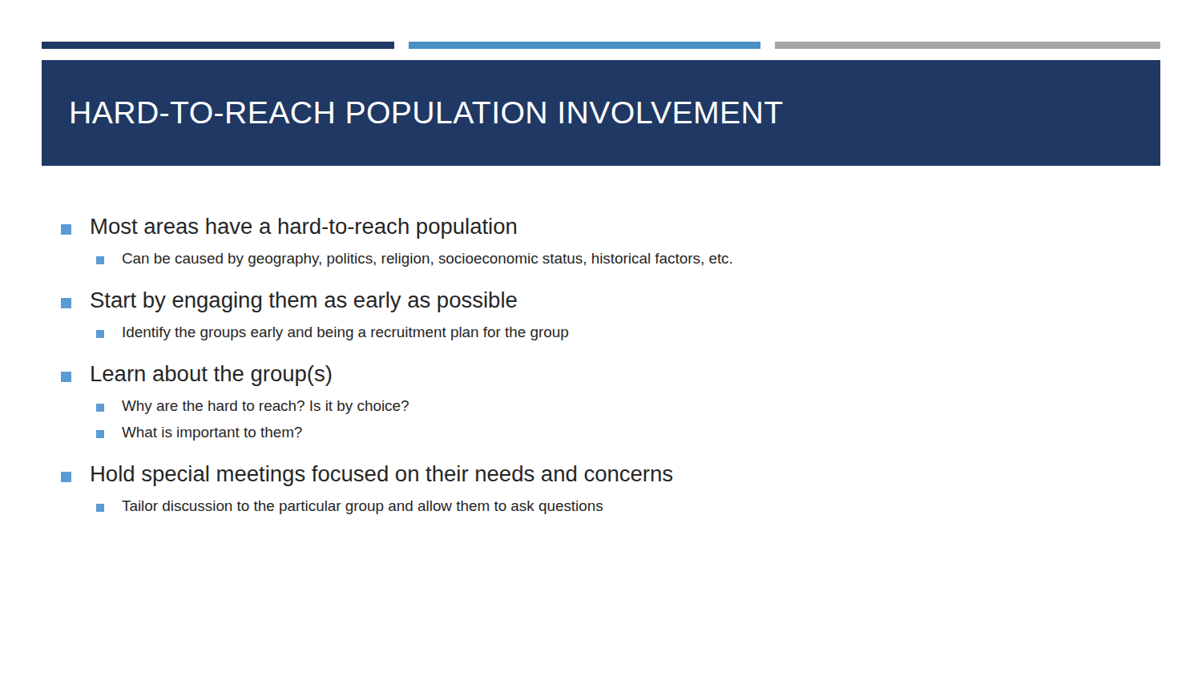Hard-to-Reach Population Involvement
Most areas have a hard-to-reach population
Can be caused by geography, politics, religion, socioeconomic status, historical factors, etc.
Start by engaging them as early as possible
Identify the groups early and being a recruitment plan for the group
Learn about the group(s)
Why are the hard to reach? Is it by choice?
What is important to them?
Hold special meetings focused on their needs and concerns
Tailor discussion to the particular group and allow them to ask questions